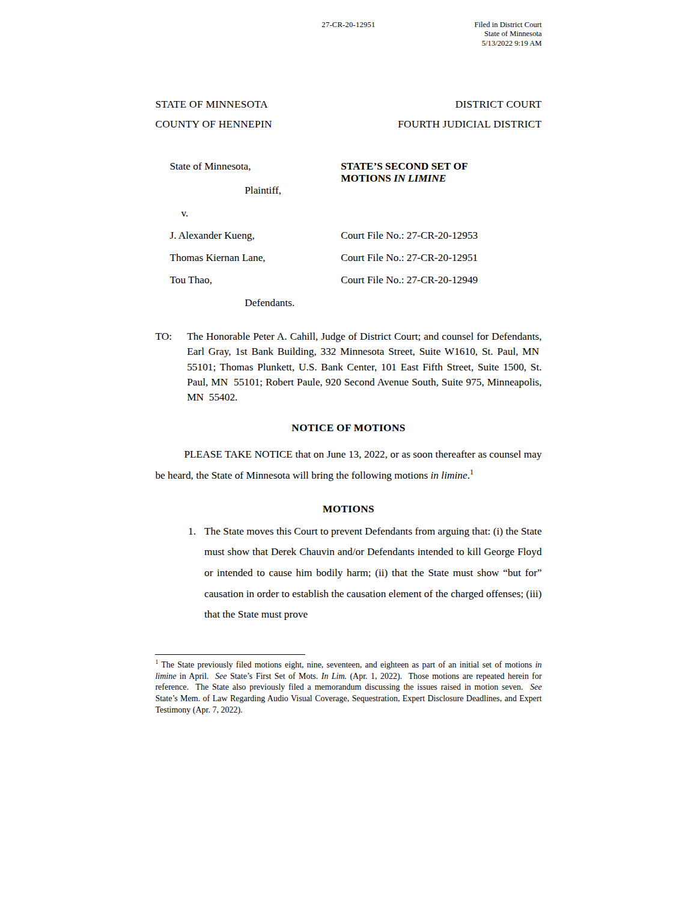27-CR-20-12951
Filed in District Court
State of Minnesota
5/13/2022 9:19 AM
STATE OF MINNESOTA
DISTRICT COURT
COUNTY OF HENNEPIN
FOURTH JUDICIAL DISTRICT
| State of Minnesota, | STATE’S SECOND SET OF MOTIONS IN LIMINE |
| Plaintiff, | |
| v. | |
| J. Alexander Kueng, | Court File No.: 27-CR-20-12953 |
| Thomas Kiernan Lane, | Court File No.: 27-CR-20-12951 |
| Tou Thao, | Court File No.: 27-CR-20-12949 |
| Defendants. | |
TO:
The Honorable Peter A. Cahill, Judge of District Court; and counsel for Defendants, Earl Gray, 1st Bank Building, 332 Minnesota Street, Suite W1610, St. Paul, MN 55101; Thomas Plunkett, U.S. Bank Center, 101 East Fifth Street, Suite 1500, St. Paul, MN 55101; Robert Paule, 920 Second Avenue South, Suite 975, Minneapolis, MN 55402.
NOTICE OF MOTIONS
PLEASE TAKE NOTICE that on June 13, 2022, or as soon thereafter as counsel may be heard, the State of Minnesota will bring the following motions in limine.1
MOTIONS
The State moves this Court to prevent Defendants from arguing that: (i) the State must show that Derek Chauvin and/or Defendants intended to kill George Floyd or intended to cause him bodily harm; (ii) that the State must show “but for” causation in order to establish the causation element of the charged offenses; (iii) that the State must prove
1 The State previously filed motions eight, nine, seventeen, and eighteen as part of an initial set of motions in limine in April. See State’s First Set of Mots. In Lim. (Apr. 1, 2022). Those motions are repeated herein for reference. The State also previously filed a memorandum discussing the issues raised in motion seven. See State’s Mem. of Law Regarding Audio Visual Coverage, Sequestration, Expert Disclosure Deadlines, and Expert Testimony (Apr. 7, 2022).